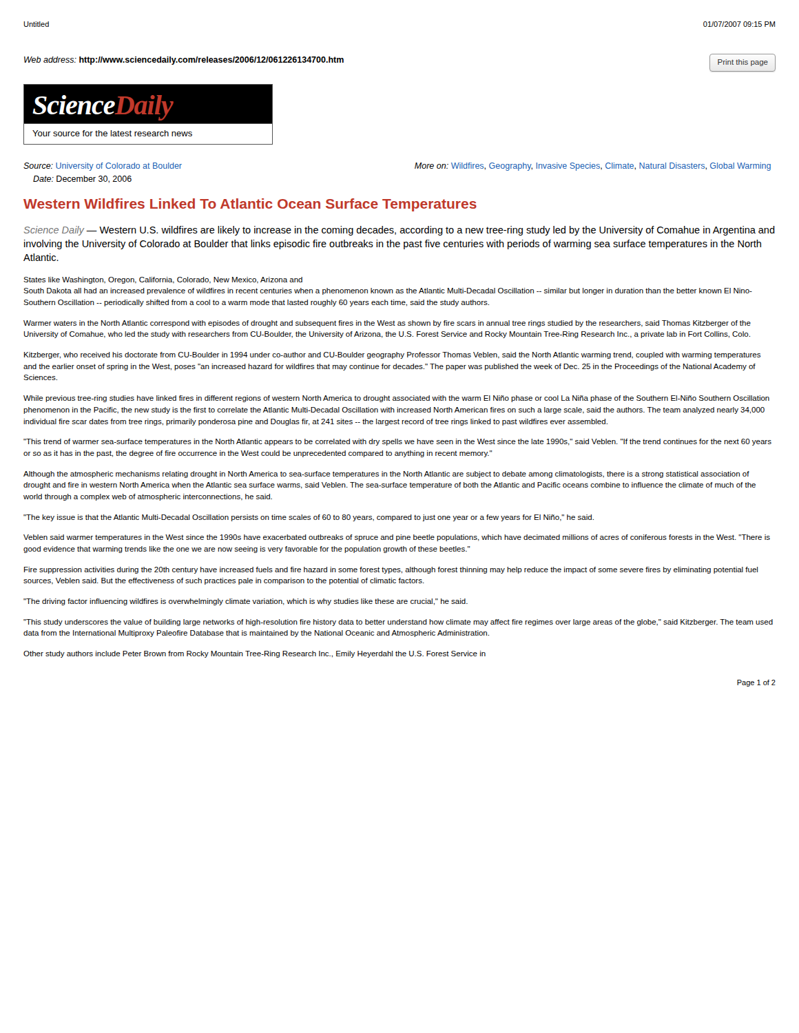Untitled 01/07/2007 09:15 PM
Web address: http://www.sciencedaily.com/releases/2006/12/061226134700.htm
Print this page
Science Daily
Your source for the latest research news
Source: University of Colorado at Boulder
Date: December 30, 2006
More on: Wildfires, Geography, Invasive Species, Climate, Natural Disasters, Global Warming
Western Wildfires Linked To Atlantic Ocean Surface Temperatures
Science Daily — Western U.S. wildfires are likely to increase in the coming decades, according to a new tree-ring study led by the University of Comahue in Argentina and involving the University of Colorado at Boulder that links episodic fire outbreaks in the past five centuries with periods of warming sea surface temperatures in the North Atlantic.
States like Washington, Oregon, California, Colorado, New Mexico, Arizona and
South Dakota all had an increased prevalence of wildfires in recent centuries when a phenomenon known as the Atlantic Multi-Decadal Oscillation -- similar but longer in duration than the better known El Nino-Southern Oscillation -- periodically shifted from a cool to a warm mode that lasted roughly 60 years each time, said the study authors.
Warmer waters in the North Atlantic correspond with episodes of drought and subsequent fires in the West as shown by fire scars in annual tree rings studied by the researchers, said Thomas Kitzberger of the University of Comahue, who led the study with researchers from CU-Boulder, the University of Arizona, the U.S. Forest Service and Rocky Mountain Tree-Ring Research Inc., a private lab in Fort Collins, Colo.
Kitzberger, who received his doctorate from CU-Boulder in 1994 under co-author and CU-Boulder geography Professor Thomas Veblen, said the North Atlantic warming trend, coupled with warming temperatures and the earlier onset of spring in the West, poses "an increased hazard for wildfires that may continue for decades." The paper was published the week of Dec. 25 in the Proceedings of the National Academy of Sciences.
While previous tree-ring studies have linked fires in different regions of western North America to drought associated with the warm El Niño phase or cool La Niña phase of the Southern El-Niño Southern Oscillation phenomenon in the Pacific, the new study is the first to correlate the Atlantic Multi-Decadal Oscillation with increased North American fires on such a large scale, said the authors. The team analyzed nearly 34,000 individual fire scar dates from tree rings, primarily ponderosa pine and Douglas fir, at 241 sites -- the largest record of tree rings linked to past wildfires ever assembled.
"This trend of warmer sea-surface temperatures in the North Atlantic appears to be correlated with dry spells we have seen in the West since the late 1990s," said Veblen. "If the trend continues for the next 60 years or so as it has in the past, the degree of fire occurrence in the West could be unprecedented compared to anything in recent memory."
Although the atmospheric mechanisms relating drought in North America to sea-surface temperatures in the North Atlantic are subject to debate among climatologists, there is a strong statistical association of drought and fire in western North America when the Atlantic sea surface warms, said Veblen. The sea-surface temperature of both the Atlantic and Pacific oceans combine to influence the climate of much of the world through a complex web of atmospheric interconnections, he said.
"The key issue is that the Atlantic Multi-Decadal Oscillation persists on time scales of 60 to 80 years, compared to just one year or a few years for El Niño," he said.
Veblen said warmer temperatures in the West since the 1990s have exacerbated outbreaks of spruce and pine beetle populations, which have decimated millions of acres of coniferous forests in the West. "There is good evidence that warming trends like the one we are now seeing is very favorable for the population growth of these beetles."
Fire suppression activities during the 20th century have increased fuels and fire hazard in some forest types, although forest thinning may help reduce the impact of some severe fires by eliminating potential fuel sources, Veblen said. But the effectiveness of such practices pale in comparison to the potential of climatic factors.
"The driving factor influencing wildfires is overwhelmingly climate variation, which is why studies like these are crucial," he said.
"This study underscores the value of building large networks of high-resolution fire history data to better understand how climate may affect fire regimes over large areas of the globe," said Kitzberger. The team used data from the International Multiproxy Paleofire Database that is maintained by the National Oceanic and Atmospheric Administration.
Other study authors include Peter Brown from Rocky Mountain Tree-Ring Research Inc., Emily Heyerdahl the U.S. Forest Service in
Page 1 of 2